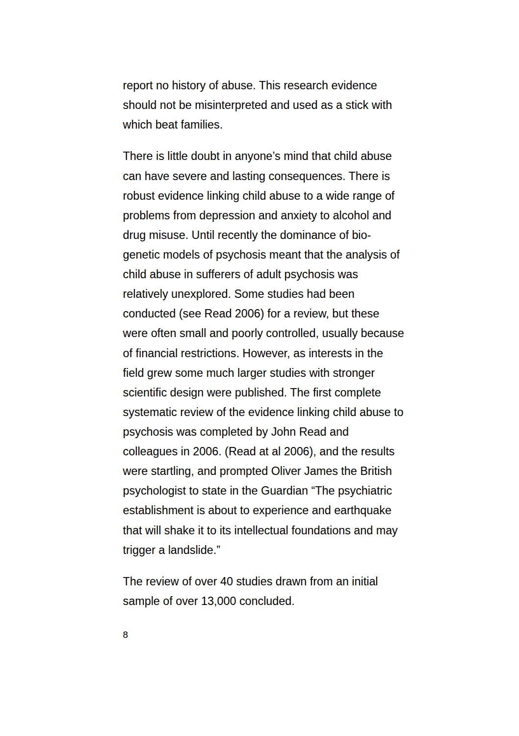report no history of abuse. This research evidence should not be misinterpreted and used as a stick with which beat families.
There is little doubt in anyone’s mind that child abuse can have severe and lasting consequences. There is robust evidence linking child abuse to a wide range of problems from depression and anxiety to alcohol and drug misuse. Until recently the dominance of bio-genetic models of psychosis meant that the analysis of child abuse in sufferers of adult psychosis was relatively unexplored. Some studies had been conducted (see Read 2006) for a review, but these were often small and poorly controlled, usually because of financial restrictions. However, as interests in the field grew some much larger studies with stronger scientific design were published. The first complete systematic review of the evidence linking child abuse to psychosis was completed by John Read and colleagues in 2006. (Read at al 2006), and the results were startling, and prompted Oliver James the British psychologist to state in the Guardian “The psychiatric establishment is about to experience and earthquake that will shake it to its intellectual foundations and may trigger a landslide.”
The review of over 40 studies drawn from an initial sample of over 13,000 concluded.
8